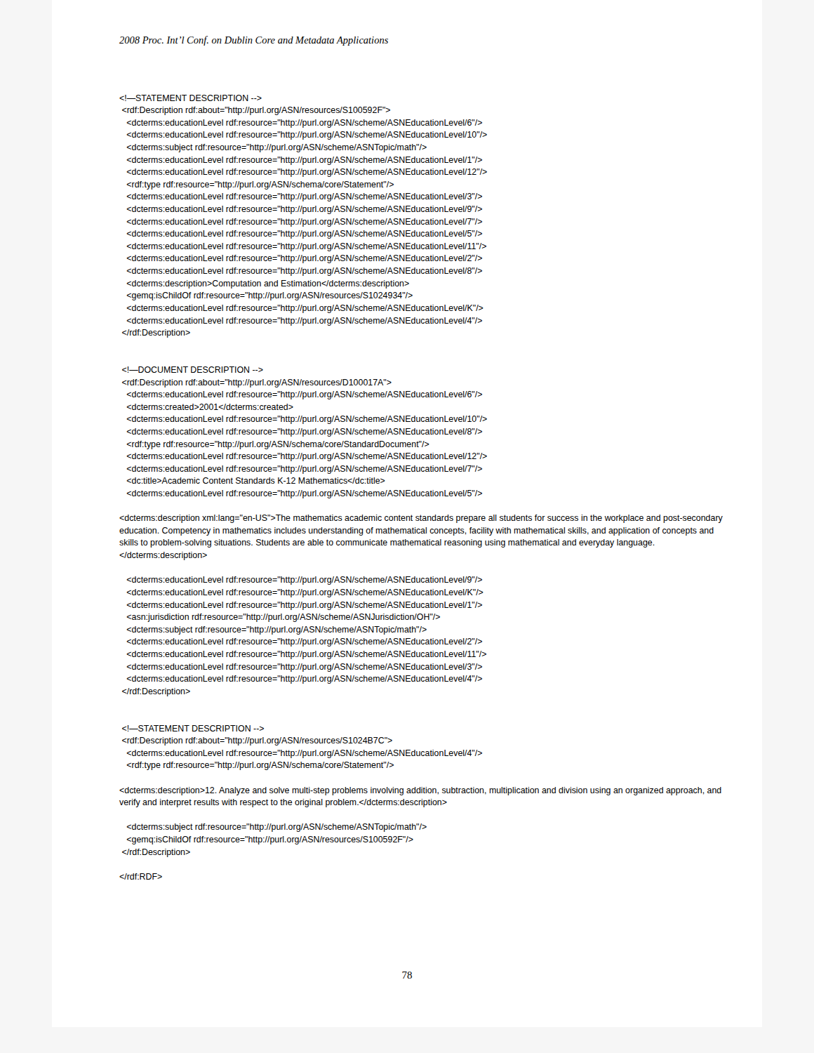2008 Proc. Int’l Conf. on Dublin Core and Metadata Applications
<!—STATEMENT DESCRIPTION --> <rdf:Description rdf:about="http://purl.org/ASN/resources/S100592F"> <dcterms:educationLevel rdf:resource="http://purl.org/ASN/scheme/ASNEducationLevel/6"/> <dcterms:educationLevel rdf:resource="http://purl.org/ASN/scheme/ASNEducationLevel/10"/> <dcterms:subject rdf:resource="http://purl.org/ASN/scheme/ASNTopic/math"/> <dcterms:educationLevel rdf:resource="http://purl.org/ASN/scheme/ASNEducationLevel/1"/> <dcterms:educationLevel rdf:resource="http://purl.org/ASN/scheme/ASNEducationLevel/12"/> <rdf:type rdf:resource="http://purl.org/ASN/schema/core/Statement"/> <dcterms:educationLevel rdf:resource="http://purl.org/ASN/scheme/ASNEducationLevel/3"/> <dcterms:educationLevel rdf:resource="http://purl.org/ASN/scheme/ASNEducationLevel/9"/> <dcterms:educationLevel rdf:resource="http://purl.org/ASN/scheme/ASNEducationLevel/7"/> <dcterms:educationLevel rdf:resource="http://purl.org/ASN/scheme/ASNEducationLevel/5"/> <dcterms:educationLevel rdf:resource="http://purl.org/ASN/scheme/ASNEducationLevel/11"/> <dcterms:educationLevel rdf:resource="http://purl.org/ASN/scheme/ASNEducationLevel/2"/> <dcterms:educationLevel rdf:resource="http://purl.org/ASN/scheme/ASNEducationLevel/8"/> <dcterms:description>Computation and Estimation</dcterms:description> <gemq:isChildOf rdf:resource="http://purl.org/ASN/resources/S1024934"/> <dcterms:educationLevel rdf:resource="http://purl.org/ASN/scheme/ASNEducationLevel/K"/> <dcterms:educationLevel rdf:resource="http://purl.org/ASN/scheme/ASNEducationLevel/4"/> </rdf:Description> <!—DOCUMENT DESCRIPTION --> <rdf:Description rdf:about="http://purl.org/ASN/resources/D100017A"> <dcterms:educationLevel rdf:resource="http://purl.org/ASN/scheme/ASNEducationLevel/6"/> <dcterms:created>2001</dcterms:created> <dcterms:educationLevel rdf:resource="http://purl.org/ASN/scheme/ASNEducationLevel/10"/> <dcterms:educationLevel rdf:resource="http://purl.org/ASN/scheme/ASNEducationLevel/8"/> <rdf:type rdf:resource="http://purl.org/ASN/schema/core/StandardDocument"/> <dcterms:educationLevel rdf:resource="http://purl.org/ASN/scheme/ASNEducationLevel/12"/> <dcterms:educationLevel rdf:resource="http://purl.org/ASN/scheme/ASNEducationLevel/7"/> <dc:title>Academic Content Standards K-12 Mathematics</dc:title> <dcterms:educationLevel rdf:resource="http://purl.org/ASN/scheme/ASNEducationLevel/5"/> <dcterms:description xml:lang="en-US">The mathematics academic content standards prepare all students for success in the workplace and post-secondary education. Competency in mathematics includes understanding of mathematical concepts, facility with mathematical skills, and application of concepts and skills to problem-solving situations. Students are able to communicate mathematical reasoning using mathematical and everyday language.</dcterms:description> <dcterms:educationLevel rdf:resource="http://purl.org/ASN/scheme/ASNEducationLevel/9"/> <dcterms:educationLevel rdf:resource="http://purl.org/ASN/scheme/ASNEducationLevel/K"/> <dcterms:educationLevel rdf:resource="http://purl.org/ASN/scheme/ASNEducationLevel/1"/> <asn:jurisdiction rdf:resource="http://purl.org/ASN/scheme/ASNJurisdiction/OH"/> <dcterms:subject rdf:resource="http://purl.org/ASN/scheme/ASNTopic/math"/> <dcterms:educationLevel rdf:resource="http://purl.org/ASN/scheme/ASNEducationLevel/2"/> <dcterms:educationLevel rdf:resource="http://purl.org/ASN/scheme/ASNEducationLevel/11"/> <dcterms:educationLevel rdf:resource="http://purl.org/ASN/scheme/ASNEducationLevel/3"/> <dcterms:educationLevel rdf:resource="http://purl.org/ASN/scheme/ASNEducationLevel/4"/> </rdf:Description> <!—STATEMENT DESCRIPTION --> <rdf:Description rdf:about="http://purl.org/ASN/resources/S1024B7C"> <dcterms:educationLevel rdf:resource="http://purl.org/ASN/scheme/ASNEducationLevel/4"/> <rdf:type rdf:resource="http://purl.org/ASN/schema/core/Statement"/> <dcterms:description>12. Analyze and solve multi-step problems involving addition, subtraction, multiplication and division using an organized approach, and verify and interpret results with respect to the original problem.</dcterms:description> <dcterms:subject rdf:resource="http://purl.org/ASN/scheme/ASNTopic/math"/> <gemq:isChildOf rdf:resource="http://purl.org/ASN/resources/S100592F"/> </rdf:Description> </rdf:RDF>
78